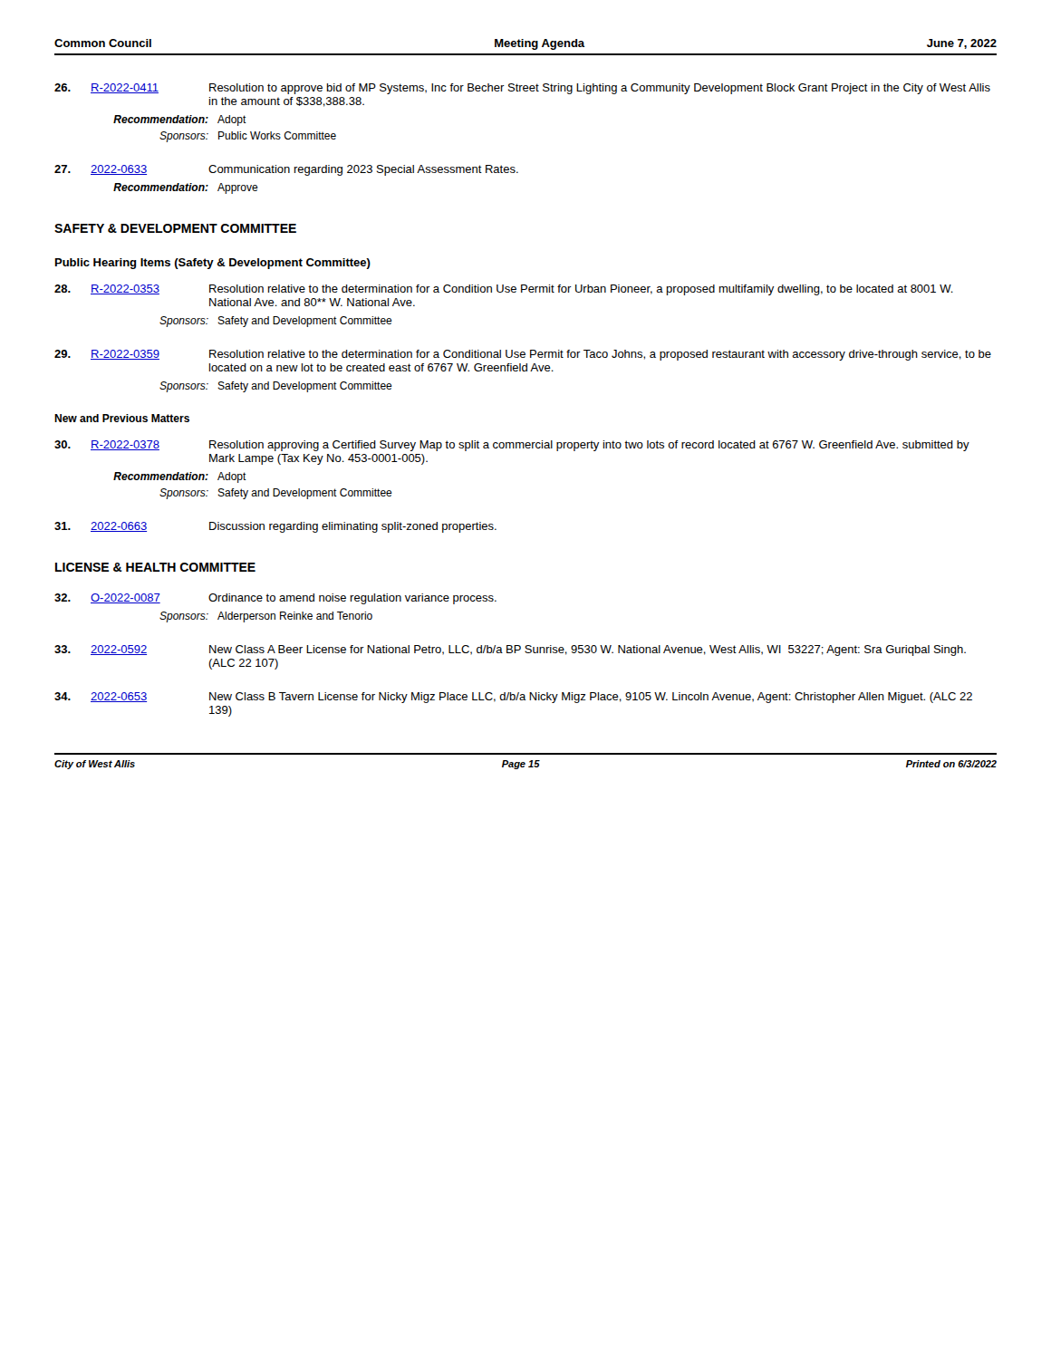Common Council
Meeting Agenda
June 7, 2022
26.
R-2022-0411
Resolution to approve bid of MP Systems, Inc for Becher Street String Lighting a Community Development Block Grant Project in the City of West Allis in the amount of $338,388.38.
Recommendation:
Adopt
Sponsors:
Public Works Committee
27.
2022-0633
Communication regarding 2023 Special Assessment Rates.
Recommendation:
Approve
SAFETY & DEVELOPMENT COMMITTEE
Public Hearing Items (Safety & Development Committee)
28.
R-2022-0353
Resolution relative to the determination for a Condition Use Permit for Urban Pioneer, a proposed multifamily dwelling, to be located at 8001 W. National Ave. and 80** W. National Ave.
Sponsors:
Safety and Development Committee
29.
R-2022-0359
Resolution relative to the determination for a Conditional Use Permit for Taco Johns, a proposed restaurant with accessory drive-through service, to be located on a new lot to be created east of 6767 W. Greenfield Ave.
Sponsors:
Safety and Development Committee
New and Previous Matters
30.
R-2022-0378
Resolution approving a Certified Survey Map to split a commercial property into two lots of record located at 6767 W. Greenfield Ave. submitted by Mark Lampe (Tax Key No. 453-0001-005).
Recommendation:
Adopt
Sponsors:
Safety and Development Committee
31.
2022-0663
Discussion regarding eliminating split-zoned properties.
LICENSE & HEALTH COMMITTEE
32.
O-2022-0087
Ordinance to amend noise regulation variance process.
Sponsors:
Alderperson Reinke and Tenorio
33.
2022-0592
New Class A Beer License for National Petro, LLC, d/b/a BP Sunrise, 9530 W. National Avenue, West Allis, WI 53227; Agent: Sra Guriqbal Singh. (ALC 22 107)
34.
2022-0653
New Class B Tavern License for Nicky Migz Place LLC, d/b/a Nicky Migz Place, 9105 W. Lincoln Avenue, Agent: Christopher Allen Miguet. (ALC 22 139)
City of West Allis
Page 15
Printed on 6/3/2022